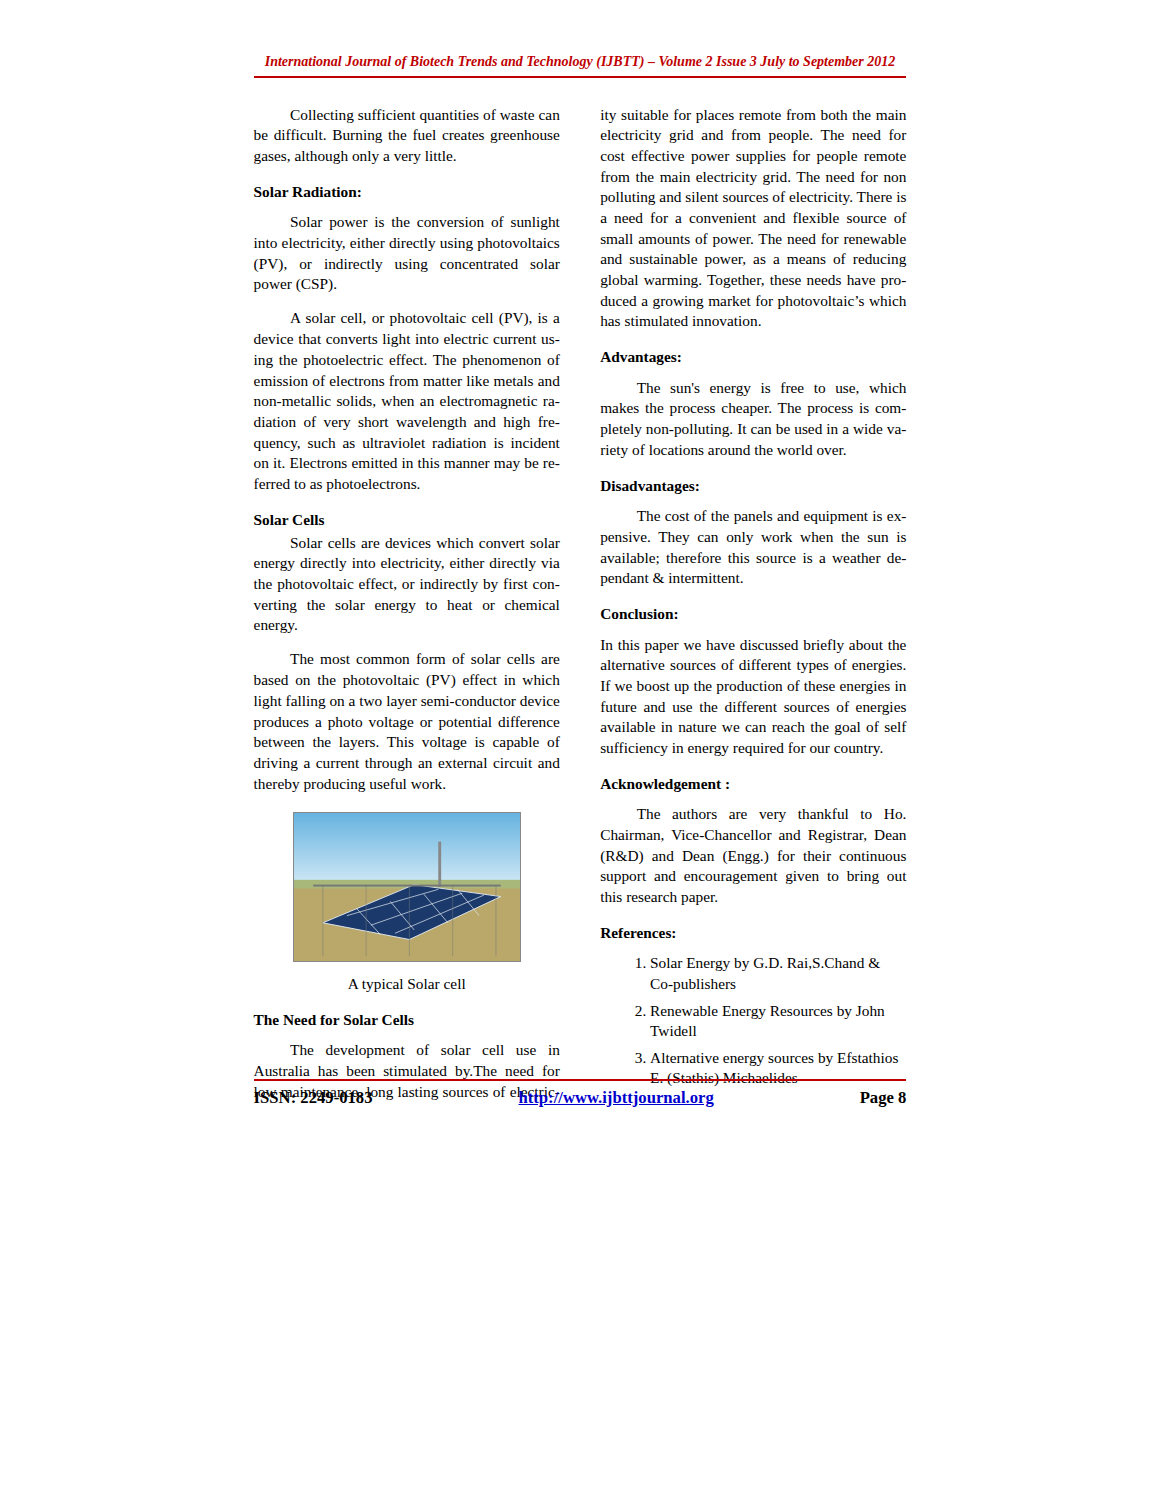International Journal of Biotech Trends and Technology (IJBTT) – Volume 2 Issue 3 July to September 2012
Collecting sufficient quantities of waste can be difficult. Burning the fuel creates greenhouse gases, although only a very little.
Solar Radiation:
Solar power is the conversion of sunlight into electricity, either directly using photovoltaics (PV), or indirectly using concentrated solar power (CSP).
A solar cell, or photovoltaic cell (PV), is a device that converts light into electric current using the photoelectric effect. The phenomenon of emission of electrons from matter like metals and non-metallic solids, when an electromagnetic radiation of very short wavelength and high frequency, such as ultraviolet radiation is incident on it. Electrons emitted in this manner may be referred to as photoelectrons.
Solar Cells
Solar cells are devices which convert solar energy directly into electricity, either directly via the photovoltaic effect, or indirectly by first converting the solar energy to heat or chemical energy.
The most common form of solar cells are based on the photovoltaic (PV) effect in which light falling on a two layer semi-conductor device produces a photo voltage or potential difference between the layers. This voltage is capable of driving a current through an external circuit and thereby producing useful work.
A typical Solar cell
The Need for Solar Cells
The development of solar cell use in Australia has been stimulated by.The need for low maintenance, long lasting sources of electricity suitable for places remote from both the main electricity grid and from people. The need for cost effective power supplies for people remote from the main electricity grid. The need for non polluting and silent sources of electricity. There is a need for a convenient and flexible source of small amounts of power. The need for renewable and sustainable power, as a means of reducing global warming. Together, these needs have produced a growing market for photovoltaic’s which has stimulated innovation.
Advantages:
The sun's energy is free to use, which makes the process cheaper. The process is completely non-polluting. It can be used in a wide variety of locations around the world over.
Disadvantages:
The cost of the panels and equipment is expensive. They can only work when the sun is available; therefore this source is a weather dependant & intermittent.
Conclusion:
In this paper we have discussed briefly about the alternative sources of different types of energies. If we boost up the production of these energies in future and use the different sources of energies available in nature we can reach the goal of self sufficiency in energy required for our country.
Acknowledgement :
The authors are very thankful to Ho. Chairman, Vice-Chancellor and Registrar, Dean (R&D) and Dean (Engg.) for their continuous support and encouragement given to bring out this research paper.
References:
Solar Energy by G.D. Rai,S.Chand & Co-publishers
Renewable Energy Resources by John Twidell
Alternative energy sources by Efstathios E. (Stathis) Michaelides
ISSN: 2249-0183 http://www.ijbttjournal.org Page 8